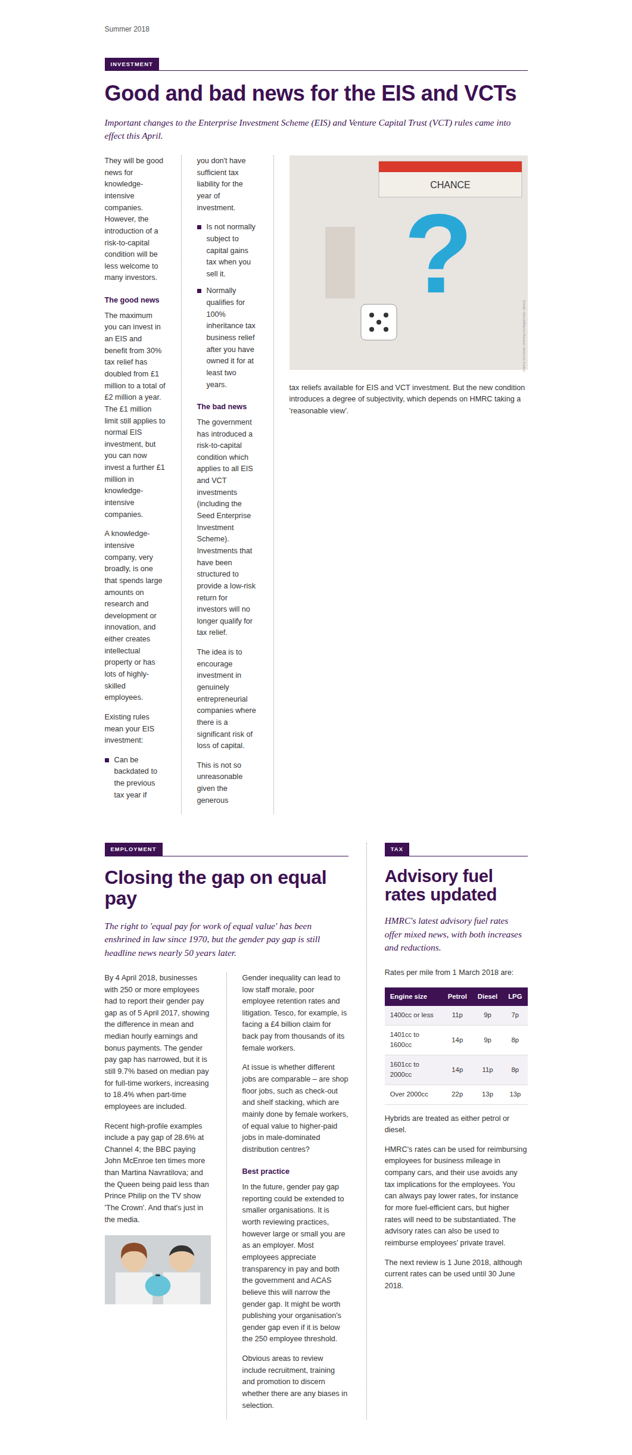Summer 2018
Investment
Good and bad news for the EIS and VCTs
Important changes to the Enterprise Investment Scheme (EIS) and Venture Capital Trust (VCT) rules came into effect this April.
They will be good news for knowledge-intensive companies. However, the introduction of a risk-to-capital condition will be less welcome to many investors.
The good news
The maximum you can invest in an EIS and benefit from 30% tax relief has doubled from £1 million to a total of £2 million a year. The £1 million limit still applies to normal EIS investment, but you can now invest a further £1 million in knowledge-intensive companies.
A knowledge-intensive company, very broadly, is one that spends large amounts on research and development or innovation, and either creates intellectual property or has lots of highly-skilled employees.
Existing rules mean your EIS investment:
Can be backdated to the previous tax year if
you don't have sufficient tax liability for the year of investment.
Is not normally subject to capital gains tax when you sell it.
Normally qualifies for 100% inheritance tax business relief after you have owned it for at least two years.
The bad news
The government has introduced a risk-to-capital condition which applies to all EIS and VCT investments (including the Seed Enterprise Investment Scheme). Investments that have been structured to provide a low-risk return for investors will no longer qualify for tax relief.
The idea is to encourage investment in genuinely entrepreneurial companies where there is a significant risk of loss of capital.
This is not so unreasonable given the generous
Credit: iStock/Marco Rosario Venturini Autieri
tax reliefs available for EIS and VCT investment. But the new condition introduces a degree of subjectivity, which depends on HMRC taking a 'reasonable view'.
Employment
Closing the gap on equal pay
The right to 'equal pay for work of equal value' has been enshrined in law since 1970, but the gender pay gap is still headline news nearly 50 years later.
By 4 April 2018, businesses with 250 or more employees had to report their gender pay gap as of 5 April 2017, showing the difference in mean and median hourly earnings and bonus payments. The gender pay gap has narrowed, but it is still 9.7% based on median pay for full-time workers, increasing to 18.4% when part-time employees are included.
Recent high-profile examples include a pay gap of 28.6% at Channel 4; the BBC paying John McEnroe ten times more than Martina Navratilova; and the Queen being paid less than Prince Philip on the TV show 'The Crown'. And that's just in the media.
Gender inequality can lead to low staff morale, poor employee retention rates and litigation. Tesco, for example, is facing a £4 billion claim for back pay from thousands of its female workers.
At issue is whether different jobs are comparable – are shop floor jobs, such as check-out and shelf stacking, which are mainly done by female workers, of equal value to higher-paid jobs in male-dominated distribution centres?
Best practice
In the future, gender pay gap reporting could be extended to smaller organisations. It is worth reviewing practices, however large or small you are as an employer. Most employees appreciate transparency in pay and both the government and ACAS believe this will narrow the gender gap. It might be worth publishing your organisation's gender gap even if it is below the 250 employee threshold.
Obvious areas to review include recruitment, training and promotion to discern whether there are any biases in selection.
Tax
Advisory fuel rates updated
HMRC's latest advisory fuel rates offer mixed news, with both increases and reductions.
Rates per mile from 1 March 2018 are:
| Engine size | Petrol | Diesel | LPG |
| --- | --- | --- | --- |
| 1400cc or less | 11p | 9p | 7p |
| 1401cc to 1600cc | 14p | 9p | 8p |
| 1601cc to 2000cc | 14p | 11p | 8p |
| Over 2000cc | 22p | 13p | 13p |
Hybrids are treated as either petrol or diesel.
HMRC's rates can be used for reimbursing employees for business mileage in company cars, and their use avoids any tax implications for the employees. You can always pay lower rates, for instance for more fuel-efficient cars, but higher rates will need to be substantiated. The advisory rates can also be used to reimburse employees' private travel.
The next review is 1 June 2018, although current rates can be used until 30 June 2018.